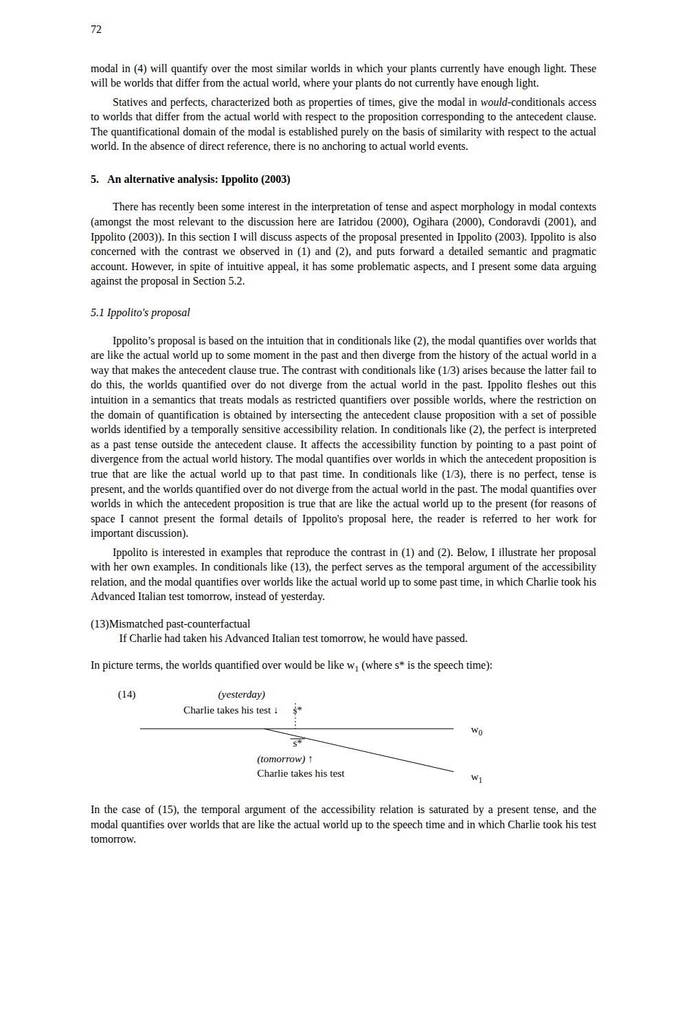72
modal in (4) will quantify over the most similar worlds in which your plants currently have enough light. These will be worlds that differ from the actual world, where your plants do not currently have enough light.
Statives and perfects, characterized both as properties of times, give the modal in would-conditionals access to worlds that differ from the actual world with respect to the proposition corresponding to the antecedent clause. The quantificational domain of the modal is established purely on the basis of similarity with respect to the actual world. In the absence of direct reference, there is no anchoring to actual world events.
5. An alternative analysis: Ippolito (2003)
There has recently been some interest in the interpretation of tense and aspect morphology in modal contexts (amongst the most relevant to the discussion here are Iatridou (2000), Ogihara (2000), Condoravdi (2001), and Ippolito (2003)). In this section I will discuss aspects of the proposal presented in Ippolito (2003). Ippolito is also concerned with the contrast we observed in (1) and (2), and puts forward a detailed semantic and pragmatic account. However, in spite of intuitive appeal, it has some problematic aspects, and I present some data arguing against the proposal in Section 5.2.
5.1 Ippolito's proposal
Ippolito’s proposal is based on the intuition that in conditionals like (2), the modal quantifies over worlds that are like the actual world up to some moment in the past and then diverge from the history of the actual world in a way that makes the antecedent clause true. The contrast with conditionals like (1/3) arises because the latter fail to do this, the worlds quantified over do not diverge from the actual world in the past. Ippolito fleshes out this intuition in a semantics that treats modals as restricted quantifiers over possible worlds, where the restriction on the domain of quantification is obtained by intersecting the antecedent clause proposition with a set of possible worlds identified by a temporally sensitive accessibility relation. In conditionals like (2), the perfect is interpreted as a past tense outside the antecedent clause. It affects the accessibility function by pointing to a past point of divergence from the actual world history. The modal quantifies over worlds in which the antecedent proposition is true that are like the actual world up to that past time. In conditionals like (1/3), there is no perfect, tense is present, and the worlds quantified over do not diverge from the actual world in the past. The modal quantifies over worlds in which the antecedent proposition is true that are like the actual world up to the present (for reasons of space I cannot present the formal details of Ippolito's proposal here, the reader is referred to her work for important discussion).
Ippolito is interested in examples that reproduce the contrast in (1) and (2). Below, I illustrate her proposal with her own examples. In conditionals like (13), the perfect serves as the temporal argument of the accessibility relation, and the modal quantifies over worlds like the actual world up to some past time, in which Charlie took his Advanced Italian test tomorrow, instead of yesterday.
(13) Mismatched past-counterfactual
If Charlie had taken his Advanced Italian test tomorrow, he would have passed.
In picture terms, the worlds quantified over would be like w1 (where s* is the speech time):
(14) (yesterday) Charlie takes his test ↓ s* w0 s* (tomorrow) ↑ Charlie takes his test w1
In the case of (15), the temporal argument of the accessibility relation is saturated by a present tense, and the modal quantifies over worlds that are like the actual world up to the speech time and in which Charlie took his test tomorrow.